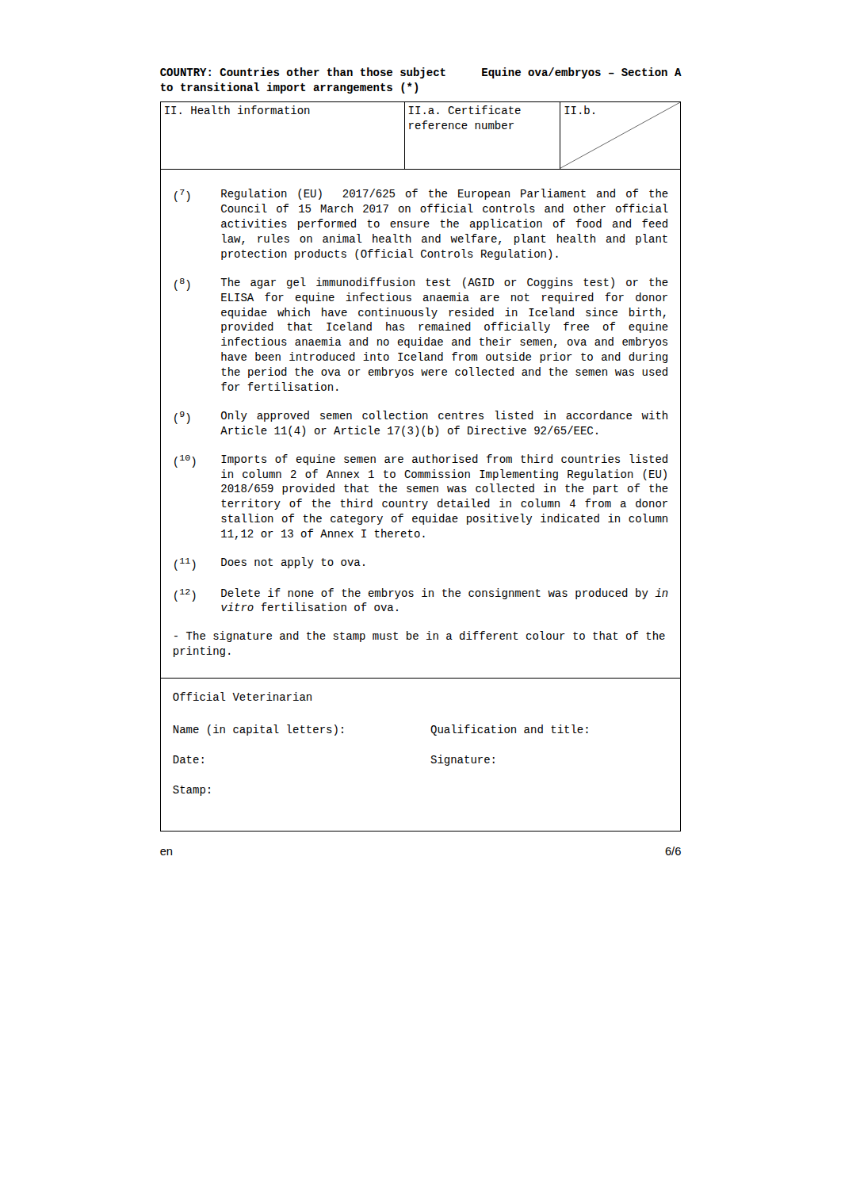COUNTRY: Countries other than those subject to transitional import arrangements (*)
Equine ova/embryos – Section A
II. Health information
II.a. Certificate reference number
II.b.
(7)
Regulation (EU) 2017/625 of the European Parliament and of the Council of 15 March 2017 on official controls and other official activities performed to ensure the application of food and feed law, rules on animal health and welfare, plant health and plant protection products (Official Controls Regulation).
(8)
The agar gel immunodiffusion test (AGID or Coggins test) or the ELISA for equine infectious anaemia are not required for donor equidae which have continuously resided in Iceland since birth, provided that Iceland has remained officially free of equine infectious anaemia and no equidae and their semen, ova and embryos have been introduced into Iceland from outside prior to and during the period the ova or embryos were collected and the semen was used for fertilisation.
(9)
Only approved semen collection centres listed in accordance with Article 11(4) or Article 17(3)(b) of Directive 92/65/EEC.
(10)
Imports of equine semen are authorised from third countries listed in column 2 of Annex 1 to Commission Implementing Regulation (EU) 2018/659 provided that the semen was collected in the part of the territory of the third country detailed in column 4 from a donor stallion of the category of equidae positively indicated in column 11,12 or 13 of Annex I thereto.
(11)
Does not apply to ova.
(12)
Delete if none of the embryos in the consignment was produced by in vitro fertilisation of ova.
- The signature and the stamp must be in a different colour to that of the printing.
Official Veterinarian
Name (in capital letters):
Qualification and title:
Date:
Signature:
Stamp:
en
6/6